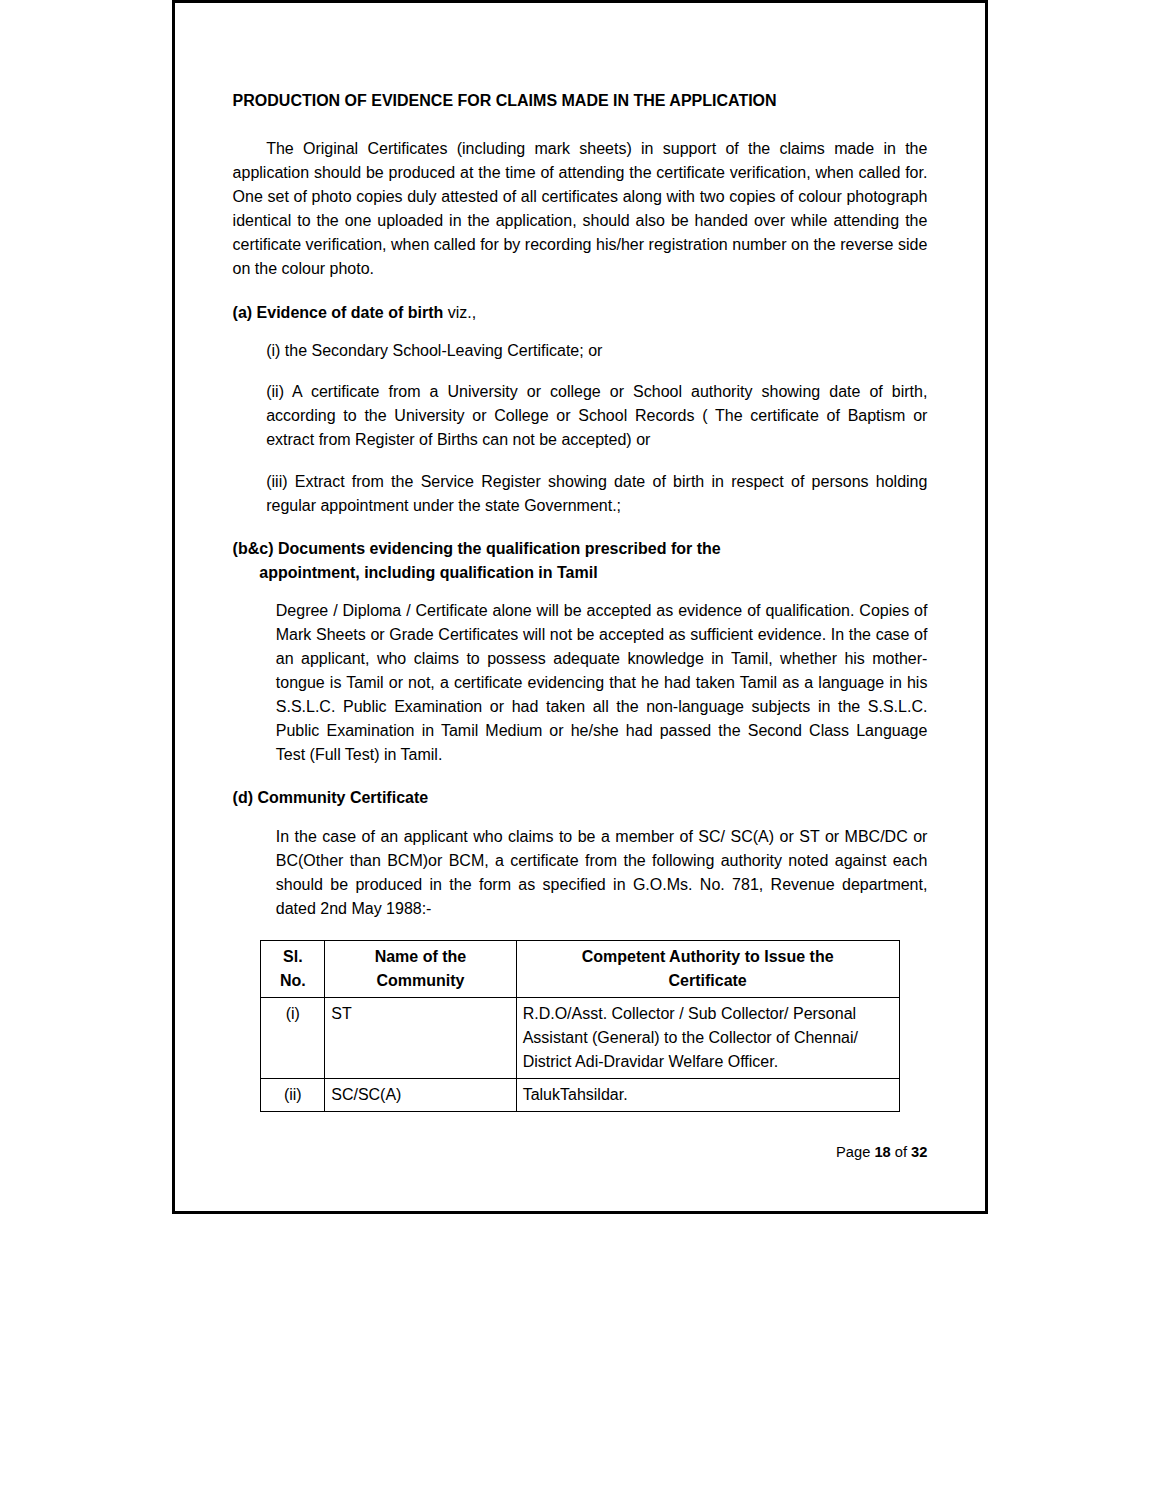PRODUCTION OF EVIDENCE FOR CLAIMS MADE IN THE APPLICATION
The Original Certificates (including mark sheets) in support of the claims made in the application should be produced at the time of attending the certificate verification, when called for. One set of photo copies duly attested of all certificates along with two copies of colour photograph identical to the one uploaded in the application, should also be handed over while attending the certificate verification, when called for by recording his/her registration number on the reverse side on the colour photo.
(a) Evidence of date of birth viz.,
(i) the Secondary School-Leaving Certificate; or
(ii) A certificate from a University or college or School authority showing date of birth, according to the University or College or School Records ( The certificate of Baptism or extract from Register of Births can not be accepted) or
(iii) Extract from the Service Register showing date of birth in respect of persons holding regular appointment under the state Government.;
(b&c) Documents evidencing the qualification prescribed for the
appointment, including qualification in Tamil
Degree / Diploma / Certificate alone will be accepted as evidence of qualification. Copies of Mark Sheets or Grade Certificates will not be accepted as sufficient evidence. In the case of an applicant, who claims to possess adequate knowledge in Tamil, whether his mother-tongue is Tamil or not, a certificate evidencing that he had taken Tamil as a language in his S.S.L.C. Public Examination or had taken all the non-language subjects in the S.S.L.C. Public Examination in Tamil Medium or he/she had passed the Second Class Language Test (Full Test) in Tamil.
(d) Community Certificate
In the case of an applicant who claims to be a member of SC/ SC(A) or ST or MBC/DC or BC(Other than BCM)or BCM, a certificate from the following authority noted against each should be produced in the form as specified in G.O.Ms. No. 781, Revenue department, dated 2nd May 1988:-
| Sl. No. | Name of the Community | Competent Authority to Issue the Certificate |
| --- | --- | --- |
| (i) | ST | R.D.O/Asst. Collector / Sub Collector/ Personal Assistant (General) to the Collector of Chennai/ District Adi-Dravidar Welfare Officer. |
| (ii) | SC/SC(A) | TalukTahsildar. |
Page 18 of 32